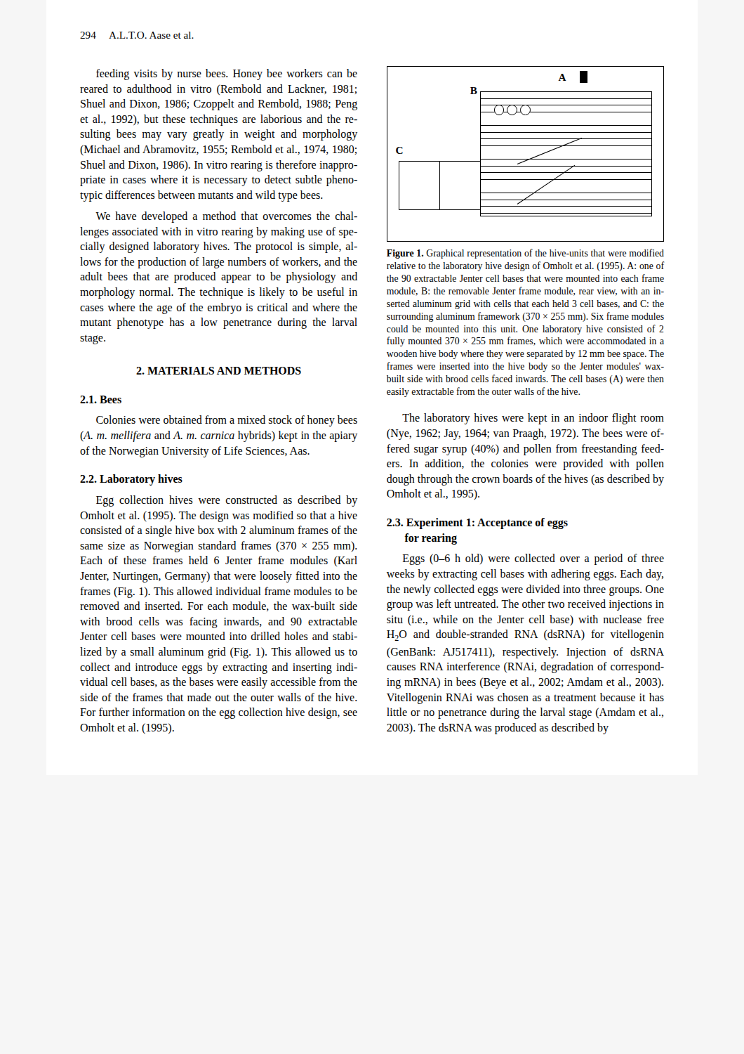294 A.L.T.O. Aase et al.
feeding visits by nurse bees. Honey bee workers can be reared to adulthood in vitro (Rembold and Lackner, 1981; Shuel and Dixon, 1986; Czoppelt and Rembold, 1988; Peng et al., 1992), but these techniques are laborious and the resulting bees may vary greatly in weight and morphology (Michael and Abramovitz, 1955; Rembold et al., 1974, 1980; Shuel and Dixon, 1986). In vitro rearing is therefore inappropriate in cases where it is necessary to detect subtle phenotypic differences between mutants and wild type bees.
We have developed a method that overcomes the challenges associated with in vitro rearing by making use of specially designed laboratory hives. The protocol is simple, allows for the production of large numbers of workers, and the adult bees that are produced appear to be physiology and morphology normal. The technique is likely to be useful in cases where the age of the embryo is critical and where the mutant phenotype has a low penetrance during the larval stage.
2. MATERIALS AND METHODS
2.1. Bees
Colonies were obtained from a mixed stock of honey bees (A. m. mellifera and A. m. carnica hybrids) kept in the apiary of the Norwegian University of Life Sciences, Aas.
2.2. Laboratory hives
Egg collection hives were constructed as described by Omholt et al. (1995). The design was modified so that a hive consisted of a single hive box with 2 aluminum frames of the same size as Norwegian standard frames (370 × 255 mm). Each of these frames held 6 Jenter frame modules (Karl Jenter, Nurtingen, Germany) that were loosely fitted into the frames (Fig. 1). This allowed individual frame modules to be removed and inserted. For each module, the wax-built side with brood cells was facing inwards, and 90 extractable Jenter cell bases were mounted into drilled holes and stabilized by a small aluminum grid (Fig. 1). This allowed us to collect and introduce eggs by extracting and inserting individual cell bases, as the bases were easily accessible from the side of the frames that made out the outer walls of the hive. For further information on the egg collection hive design, see Omholt et al. (1995).
A B C
Figure 1. Graphical representation of the hive-units that were modified relative to the laboratory hive design of Omholt et al. (1995). A: one of the 90 extractable Jenter cell bases that were mounted into each frame module, B: the removable Jenter frame module, rear view, with an inserted aluminum grid with cells that each held 3 cell bases, and C: the surrounding aluminum framework (370 × 255 mm). Six frame modules could be mounted into this unit. One laboratory hive consisted of 2 fully mounted 370 × 255 mm frames, which were accommodated in a wooden hive body where they were separated by 12 mm bee space. The frames were inserted into the hive body so the Jenter modules' wax-built side with brood cells faced inwards. The cell bases (A) were then easily extractable from the outer walls of the hive.
The laboratory hives were kept in an indoor flight room (Nye, 1962; Jay, 1964; van Praagh, 1972). The bees were offered sugar syrup (40%) and pollen from freestanding feeders. In addition, the colonies were provided with pollen dough through the crown boards of the hives (as described by Omholt et al., 1995).
2.3. Experiment 1: Acceptance of eggsfor rearing
Eggs (0–6 h old) were collected over a period of three weeks by extracting cell bases with adhering eggs. Each day, the newly collected eggs were divided into three groups. One group was left untreated. The other two received injections in situ (i.e., while on the Jenter cell base) with nuclease free H2O and double-stranded RNA (dsRNA) for vitellogenin (GenBank: AJ517411), respectively. Injection of dsRNA causes RNA interference (RNAi, degradation of corresponding mRNA) in bees (Beye et al., 2002; Amdam et al., 2003). Vitellogenin RNAi was chosen as a treatment because it has little or no penetrance during the larval stage (Amdam et al., 2003). The dsRNA was produced as described by